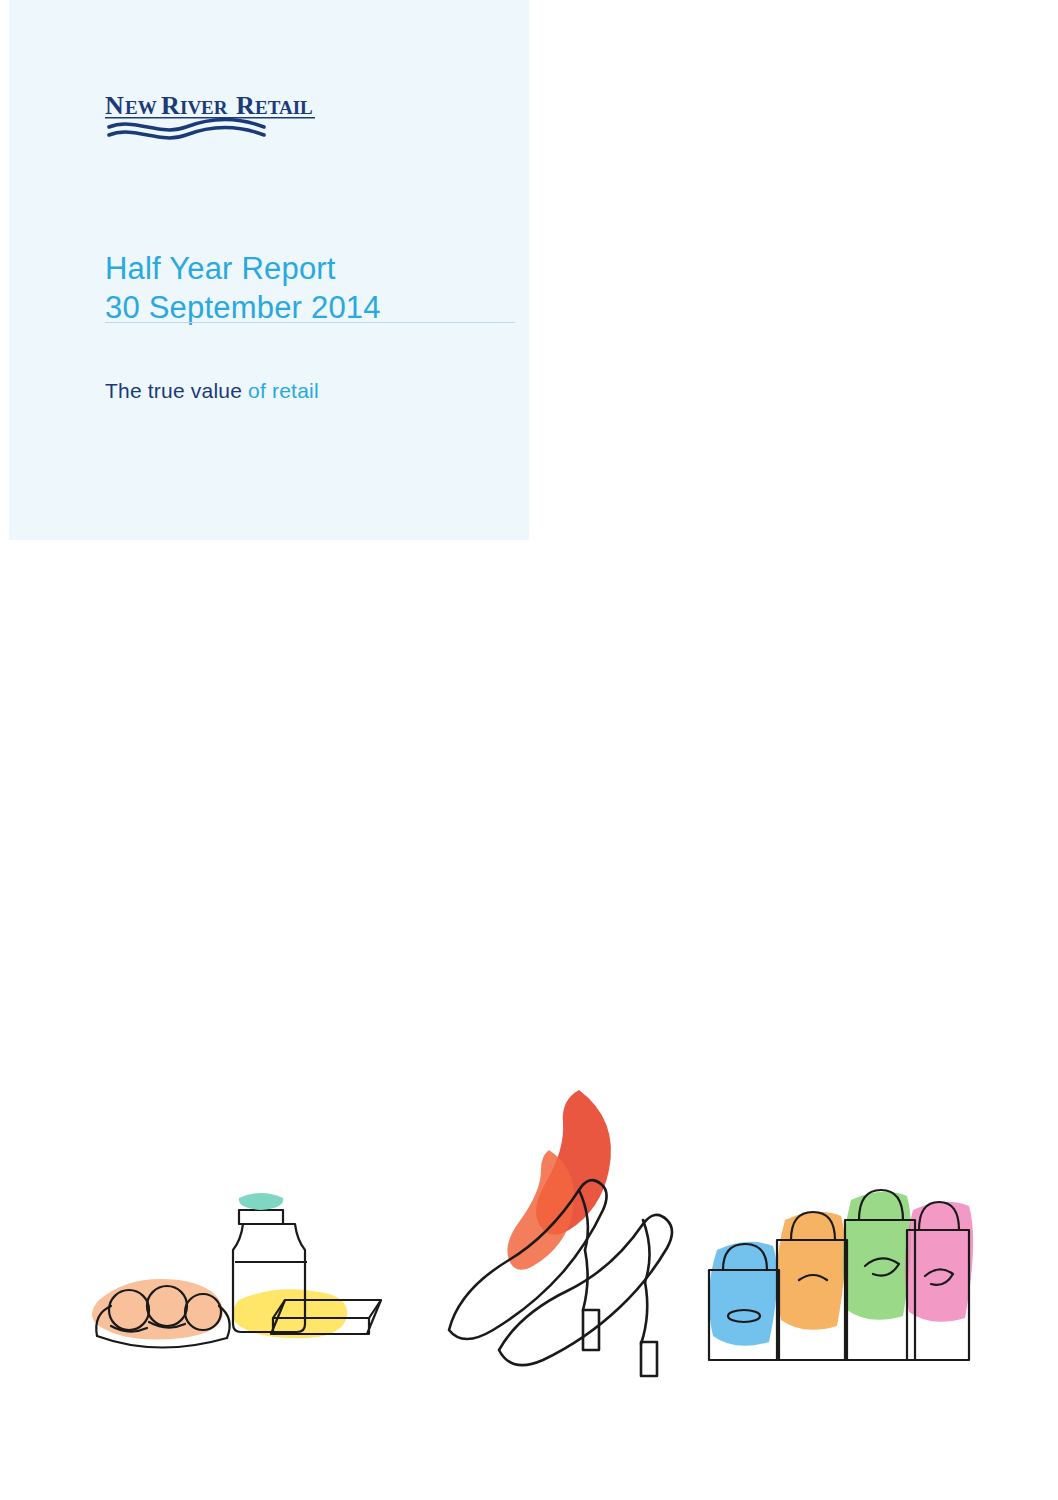N EW R IVER R ETAIL
Half Year Report 30 September 2014
The true value of retail